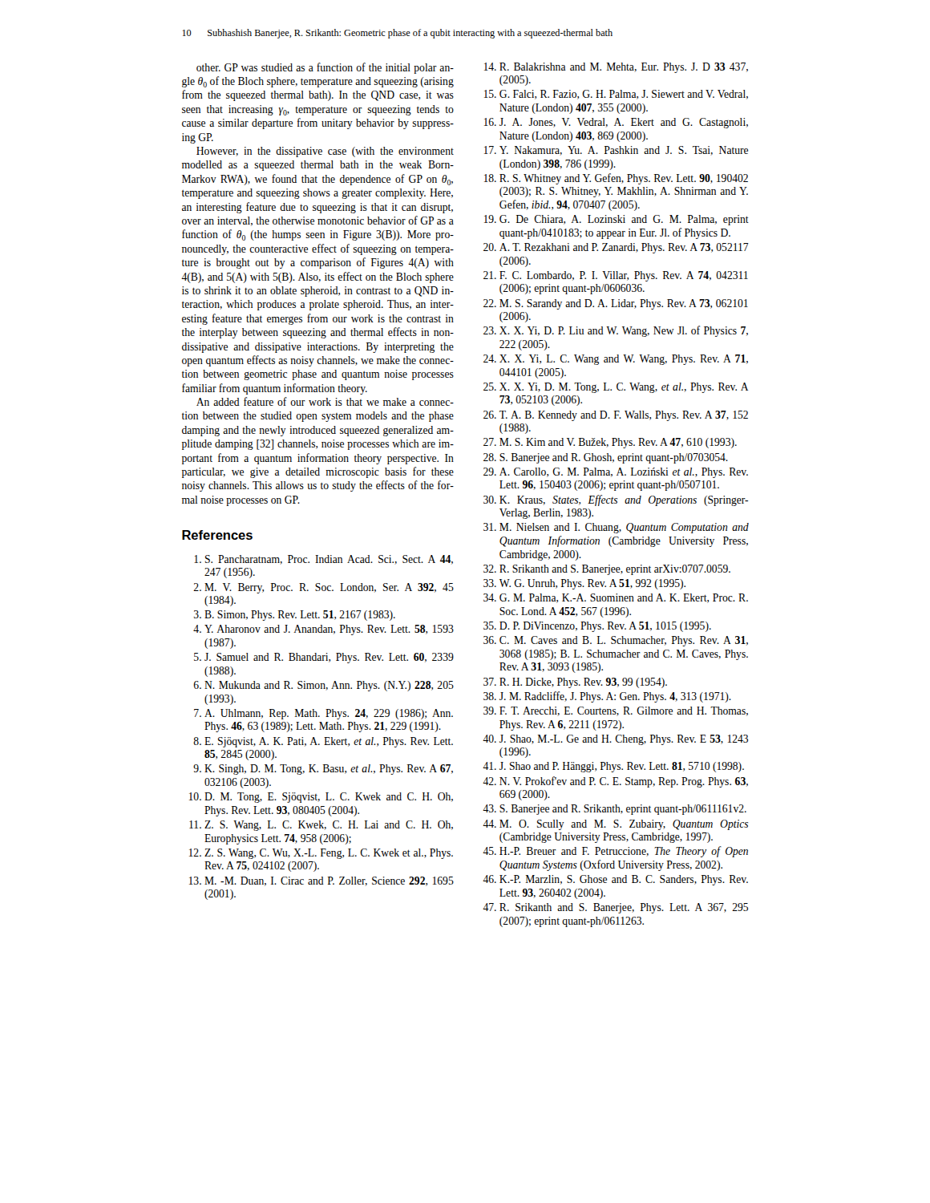10 Subhashish Banerjee, R. Srikanth: Geometric phase of a qubit interacting with a squeezed-thermal bath
other. GP was studied as a function of the initial polar angle θ0 of the Bloch sphere, temperature and squeezing (arising from the squeezed thermal bath). In the QND case, it was seen that increasing γ0, temperature or squeezing tends to cause a similar departure from unitary behavior by suppressing GP.
However, in the dissipative case (with the environment modelled as a squeezed thermal bath in the weak Born-Markov RWA), we found that the dependence of GP on θ0, temperature and squeezing shows a greater complexity. Here, an interesting feature due to squeezing is that it can disrupt, over an interval, the otherwise monotonic behavior of GP as a function of θ0 (the humps seen in Figure 3(B)). More pronouncedly, the counteractive effect of squeezing on temperature is brought out by a comparison of Figures 4(A) with 4(B), and 5(A) with 5(B). Also, its effect on the Bloch sphere is to shrink it to an oblate spheroid, in contrast to a QND interaction, which produces a prolate spheroid. Thus, an interesting feature that emerges from our work is the contrast in the interplay between squeezing and thermal effects in non-dissipative and dissipative interactions. By interpreting the open quantum effects as noisy channels, we make the connection between geometric phase and quantum noise processes familiar from quantum information theory.
An added feature of our work is that we make a connection between the studied open system models and the phase damping and the newly introduced squeezed generalized amplitude damping [32] channels, noise processes which are important from a quantum information theory perspective. In particular, we give a detailed microscopic basis for these noisy channels. This allows us to study the effects of the formal noise processes on GP.
References
S. Pancharatnam, Proc. Indian Acad. Sci., Sect. A 44, 247 (1956).
M. V. Berry, Proc. R. Soc. London, Ser. A 392, 45 (1984).
B. Simon, Phys. Rev. Lett. 51, 2167 (1983).
Y. Aharonov and J. Anandan, Phys. Rev. Lett. 58, 1593 (1987).
J. Samuel and R. Bhandari, Phys. Rev. Lett. 60, 2339 (1988).
N. Mukunda and R. Simon, Ann. Phys. (N.Y.) 228, 205 (1993).
A. Uhlmann, Rep. Math. Phys. 24, 229 (1986); Ann. Phys. 46, 63 (1989); Lett. Math. Phys. 21, 229 (1991).
E. Sjöqvist, A. K. Pati, A. Ekert, et al., Phys. Rev. Lett. 85, 2845 (2000).
K. Singh, D. M. Tong, K. Basu, et al., Phys. Rev. A 67, 032106 (2003).
D. M. Tong, E. Sjöqvist, L. C. Kwek and C. H. Oh, Phys. Rev. Lett. 93, 080405 (2004).
Z. S. Wang, L. C. Kwek, C. H. Lai and C. H. Oh, Europhysics Lett. 74, 958 (2006);
Z. S. Wang, C. Wu, X.-L. Feng, L. C. Kwek et al., Phys. Rev. A 75, 024102 (2007).
M. -M. Duan, I. Cirac and P. Zoller, Science 292, 1695 (2001).
R. Balakrishna and M. Mehta, Eur. Phys. J. D 33 437, (2005).
G. Falci, R. Fazio, G. H. Palma, J. Siewert and V. Vedral, Nature (London) 407, 355 (2000).
J. A. Jones, V. Vedral, A. Ekert and G. Castagnoli, Nature (London) 403, 869 (2000).
Y. Nakamura, Yu. A. Pashkin and J. S. Tsai, Nature (London) 398, 786 (1999).
R. S. Whitney and Y. Gefen, Phys. Rev. Lett. 90, 190402 (2003); R. S. Whitney, Y. Makhlin, A. Shnirman and Y. Gefen, ibid., 94, 070407 (2005).
G. De Chiara, A. Lozinski and G. M. Palma, eprint quant-ph/0410183; to appear in Eur. Jl. of Physics D.
A. T. Rezakhani and P. Zanardi, Phys. Rev. A 73, 052117 (2006).
F. C. Lombardo, P. I. Villar, Phys. Rev. A 74, 042311 (2006); eprint quant-ph/0606036.
M. S. Sarandy and D. A. Lidar, Phys. Rev. A 73, 062101 (2006).
X. X. Yi, D. P. Liu and W. Wang, New Jl. of Physics 7, 222 (2005).
X. X. Yi, L. C. Wang and W. Wang, Phys. Rev. A 71, 044101 (2005).
X. X. Yi, D. M. Tong, L. C. Wang, et al., Phys. Rev. A 73, 052103 (2006).
T. A. B. Kennedy and D. F. Walls, Phys. Rev. A 37, 152 (1988).
M. S. Kim and V. Bužek, Phys. Rev. A 47, 610 (1993).
S. Banerjee and R. Ghosh, eprint quant-ph/0703054.
A. Carollo, G. M. Palma, A. Loziński et al., Phys. Rev. Lett. 96, 150403 (2006); eprint quant-ph/0507101.
K. Kraus, States, Effects and Operations (Springer-Verlag, Berlin, 1983).
M. Nielsen and I. Chuang, Quantum Computation and Quantum Information (Cambridge University Press, Cambridge, 2000).
R. Srikanth and S. Banerjee, eprint arXiv:0707.0059.
W. G. Unruh, Phys. Rev. A 51, 992 (1995).
G. M. Palma, K.-A. Suominen and A. K. Ekert, Proc. R. Soc. Lond. A 452, 567 (1996).
D. P. DiVincenzo, Phys. Rev. A 51, 1015 (1995).
C. M. Caves and B. L. Schumacher, Phys. Rev. A 31, 3068 (1985); B. L. Schumacher and C. M. Caves, Phys. Rev. A 31, 3093 (1985).
R. H. Dicke, Phys. Rev. 93, 99 (1954).
J. M. Radcliffe, J. Phys. A: Gen. Phys. 4, 313 (1971).
F. T. Arecchi, E. Courtens, R. Gilmore and H. Thomas, Phys. Rev. A 6, 2211 (1972).
J. Shao, M.-L. Ge and H. Cheng, Phys. Rev. E 53, 1243 (1996).
J. Shao and P. Hänggi, Phys. Rev. Lett. 81, 5710 (1998).
N. V. Prokof'ev and P. C. E. Stamp, Rep. Prog. Phys. 63, 669 (2000).
S. Banerjee and R. Srikanth, eprint quant-ph/0611161v2.
M. O. Scully and M. S. Zubairy, Quantum Optics (Cambridge University Press, Cambridge, 1997).
H.-P. Breuer and F. Petruccione, The Theory of Open Quantum Systems (Oxford University Press, 2002).
K.-P. Marzlin, S. Ghose and B. C. Sanders, Phys. Rev. Lett. 93, 260402 (2004).
R. Srikanth and S. Banerjee, Phys. Lett. A 367, 295 (2007); eprint quant-ph/0611263.